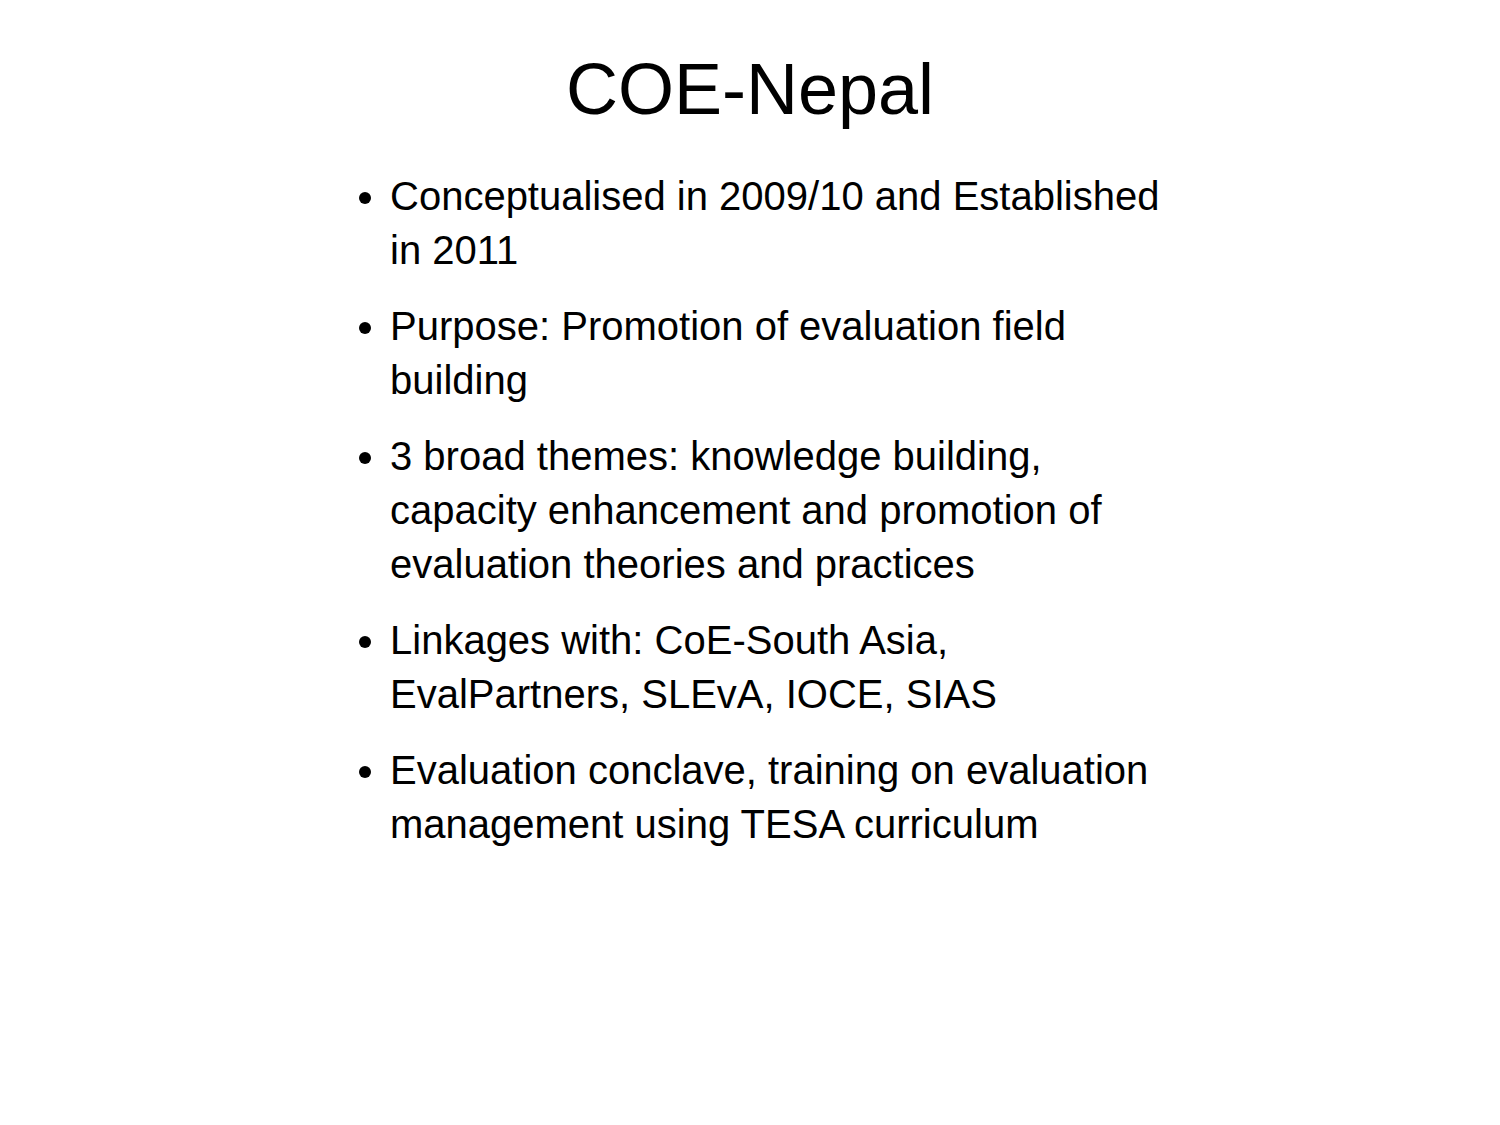COE-Nepal
Conceptualised in 2009/10 and Established in 2011
Purpose: Promotion of evaluation field building
3 broad themes: knowledge building, capacity enhancement and promotion of evaluation theories and practices
Linkages with: CoE-South Asia, EvalPartners, SLEvA, IOCE, SIAS
Evaluation conclave, training on evaluation management using TESA curriculum